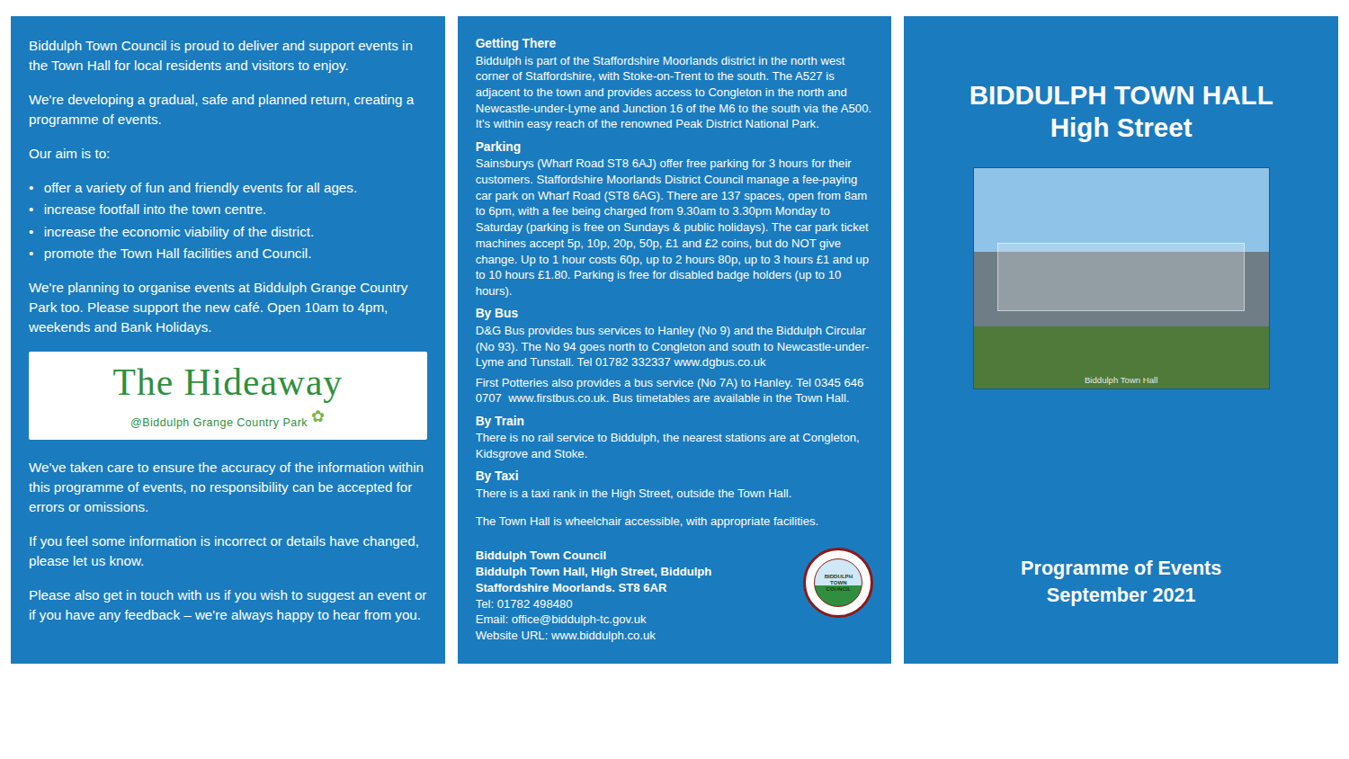Biddulph Town Council is proud to deliver and support events in the Town Hall for local residents and visitors to enjoy.
We're developing a gradual, safe and planned return, creating a programme of events.
Our aim is to:
offer a variety of fun and friendly events for all ages.
increase footfall into the town centre.
increase the economic viability of the district.
promote the Town Hall facilities and Council.
We're planning to organise events at Biddulph Grange Country Park too. Please support the new café. Open 10am to 4pm, weekends and Bank Holidays.
The Hideaway
@Biddulph Grange Country Park ✿
We've taken care to ensure the accuracy of the information within this programme of events, no responsibility can be accepted for errors or omissions.
If you feel some information is incorrect or details have changed, please let us know.
Please also get in touch with us if you wish to suggest an event or if you have any feedback – we're always happy to hear from you.
Getting There
Biddulph is part of the Staffordshire Moorlands district in the north west corner of Staffordshire, with Stoke-on-Trent to the south. The A527 is adjacent to the town and provides access to Congleton in the north and Newcastle-under-Lyme and Junction 16 of the M6 to the south via the A500. It's within easy reach of the renowned Peak District National Park.
Parking
Sainsburys (Wharf Road ST8 6AJ) offer free parking for 3 hours for their customers. Staffordshire Moorlands District Council manage a fee-paying car park on Wharf Road (ST8 6AG). There are 137 spaces, open from 8am to 6pm, with a fee being charged from 9.30am to 3.30pm Monday to Saturday (parking is free on Sundays & public holidays). The car park ticket machines accept 5p, 10p, 20p, 50p, £1 and £2 coins, but do NOT give change. Up to 1 hour costs 60p, up to 2 hours 80p, up to 3 hours £1 and up to 10 hours £1.80. Parking is free for disabled badge holders (up to 10 hours).
By Bus
D&G Bus provides bus services to Hanley (No 9) and the Biddulph Circular (No 93). The No 94 goes north to Congleton and south to Newcastle-under-Lyme and Tunstall. Tel 01782 332337 www.dgbus.co.uk
First Potteries also provides a bus service (No 7A) to Hanley. Tel 0345 646 0707 www.firstbus.co.uk. Bus timetables are available in the Town Hall.
By Train
There is no rail service to Biddulph, the nearest stations are at Congleton, Kidsgrove and Stoke.
By Taxi
There is a taxi rank in the High Street, outside the Town Hall.
The Town Hall is wheelchair accessible, with appropriate facilities.
Biddulph Town Council
Biddulph Town Hall, High Street, Biddulph
Staffordshire Moorlands. ST8 6AR
Tel: 01782 498480
Email: office@biddulph-tc.gov.uk
Website URL: www.biddulph.co.uk
BIDDULPH TOWN COUNCIL
BIDDULPH TOWN HALL
High Street
Biddulph Town Hall
Programme of Events
September 2021